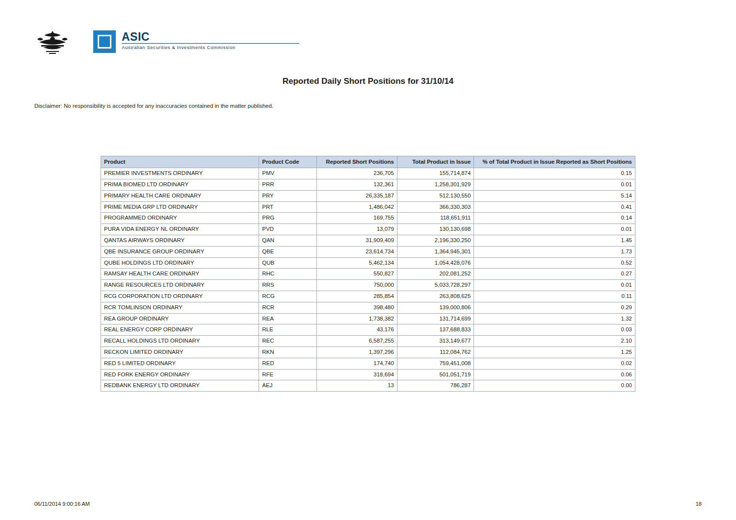ASIC
Australian Securities & Investments Commission
Reported Daily Short Positions for 31/10/14
Disclaimer: No responsibility is accepted for any inaccuracies contained in the matter published.
| Product | Product Code | Reported Short Positions | Total Product in Issue | % of Total Product in Issue Reported as Short Positions |
| --- | --- | --- | --- | --- |
| PREMIER INVESTMENTS ORDINARY | PMV | 236,705 | 155,714,874 | 0.15 |
| PRIMA BIOMED LTD ORDINARY | PRR | 132,361 | 1,258,301,929 | 0.01 |
| PRIMARY HEALTH CARE ORDINARY | PRY | 26,335,187 | 512,130,550 | 5.14 |
| PRIME MEDIA GRP LTD ORDINARY | PRT | 1,486,042 | 366,330,303 | 0.41 |
| PROGRAMMED ORDINARY | PRG | 169,755 | 118,651,911 | 0.14 |
| PURA VIDA ENERGY NL ORDINARY | PVD | 13,079 | 130,130,698 | 0.01 |
| QANTAS AIRWAYS ORDINARY | QAN | 31,909,409 | 2,196,330,250 | 1.45 |
| QBE INSURANCE GROUP ORDINARY | QBE | 23,614,734 | 1,364,945,301 | 1.73 |
| QUBE HOLDINGS LTD ORDINARY | QUB | 5,462,134 | 1,054,428,076 | 0.52 |
| RAMSAY HEALTH CARE ORDINARY | RHC | 550,827 | 202,081,252 | 0.27 |
| RANGE RESOURCES LTD ORDINARY | RRS | 750,000 | 5,033,728,297 | 0.01 |
| RCG CORPORATION LTD ORDINARY | RCG | 285,854 | 263,808,625 | 0.11 |
| RCR TOMLINSON ORDINARY | RCR | 398,480 | 139,000,806 | 0.29 |
| REA GROUP ORDINARY | REA | 1,738,382 | 131,714,699 | 1.32 |
| REAL ENERGY CORP ORDINARY | RLE | 43,176 | 137,688,833 | 0.03 |
| RECALL HOLDINGS LTD ORDINARY | REC | 6,587,255 | 313,149,677 | 2.10 |
| RECKON LIMITED ORDINARY | RKN | 1,397,296 | 112,084,762 | 1.25 |
| RED 5 LIMITED ORDINARY | RED | 174,740 | 759,451,008 | 0.02 |
| RED FORK ENERGY ORDINARY | RFE | 318,694 | 501,051,719 | 0.06 |
| REDBANK ENERGY LTD ORDINARY | AEJ | 13 | 786,287 | 0.00 |
06/11/2014 9:00:16 AM 18